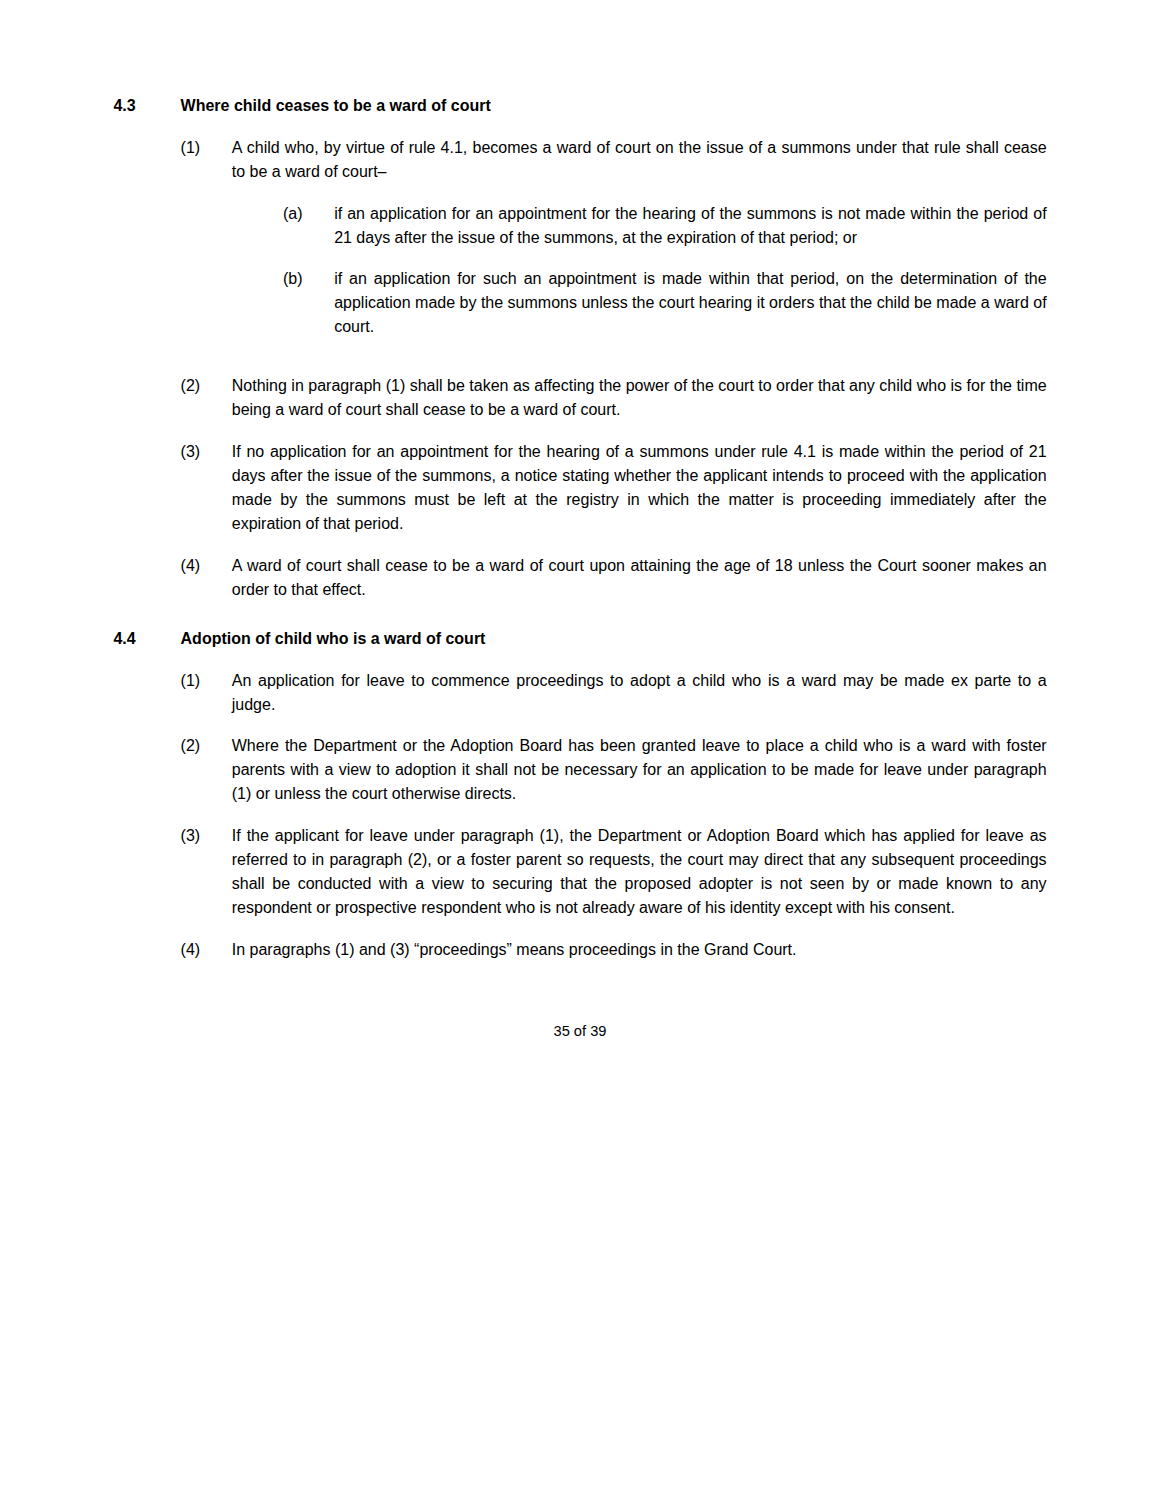4.3 Where child ceases to be a ward of court
(1) A child who, by virtue of rule 4.1, becomes a ward of court on the issue of a summons under that rule shall cease to be a ward of court–
(a) if an application for an appointment for the hearing of the summons is not made within the period of 21 days after the issue of the summons, at the expiration of that period; or (b) if an application for such an appointment is made within that period, on the determination of the application made by the summons unless the court hearing it orders that the child be made a ward of court.
(2) Nothing in paragraph (1) shall be taken as affecting the power of the court to order that any child who is for the time being a ward of court shall cease to be a ward of court.
(3) If no application for an appointment for the hearing of a summons under rule 4.1 is made within the period of 21 days after the issue of the summons, a notice stating whether the applicant intends to proceed with the application made by the summons must be left at the registry in which the matter is proceeding immediately after the expiration of that period.
(4) A ward of court shall cease to be a ward of court upon attaining the age of 18 unless the Court sooner makes an order to that effect.
4.4 Adoption of child who is a ward of court
(1) An application for leave to commence proceedings to adopt a child who is a ward may be made ex parte to a judge.
(2) Where the Department or the Adoption Board has been granted leave to place a child who is a ward with foster parents with a view to adoption it shall not be necessary for an application to be made for leave under paragraph (1) or unless the court otherwise directs.
(3) If the applicant for leave under paragraph (1), the Department or Adoption Board which has applied for leave as referred to in paragraph (2), or a foster parent so requests, the court may direct that any subsequent proceedings shall be conducted with a view to securing that the proposed adopter is not seen by or made known to any respondent or prospective respondent who is not already aware of his identity except with his consent.
(4) In paragraphs (1) and (3) “proceedings” means proceedings in the Grand Court.
35 of 39